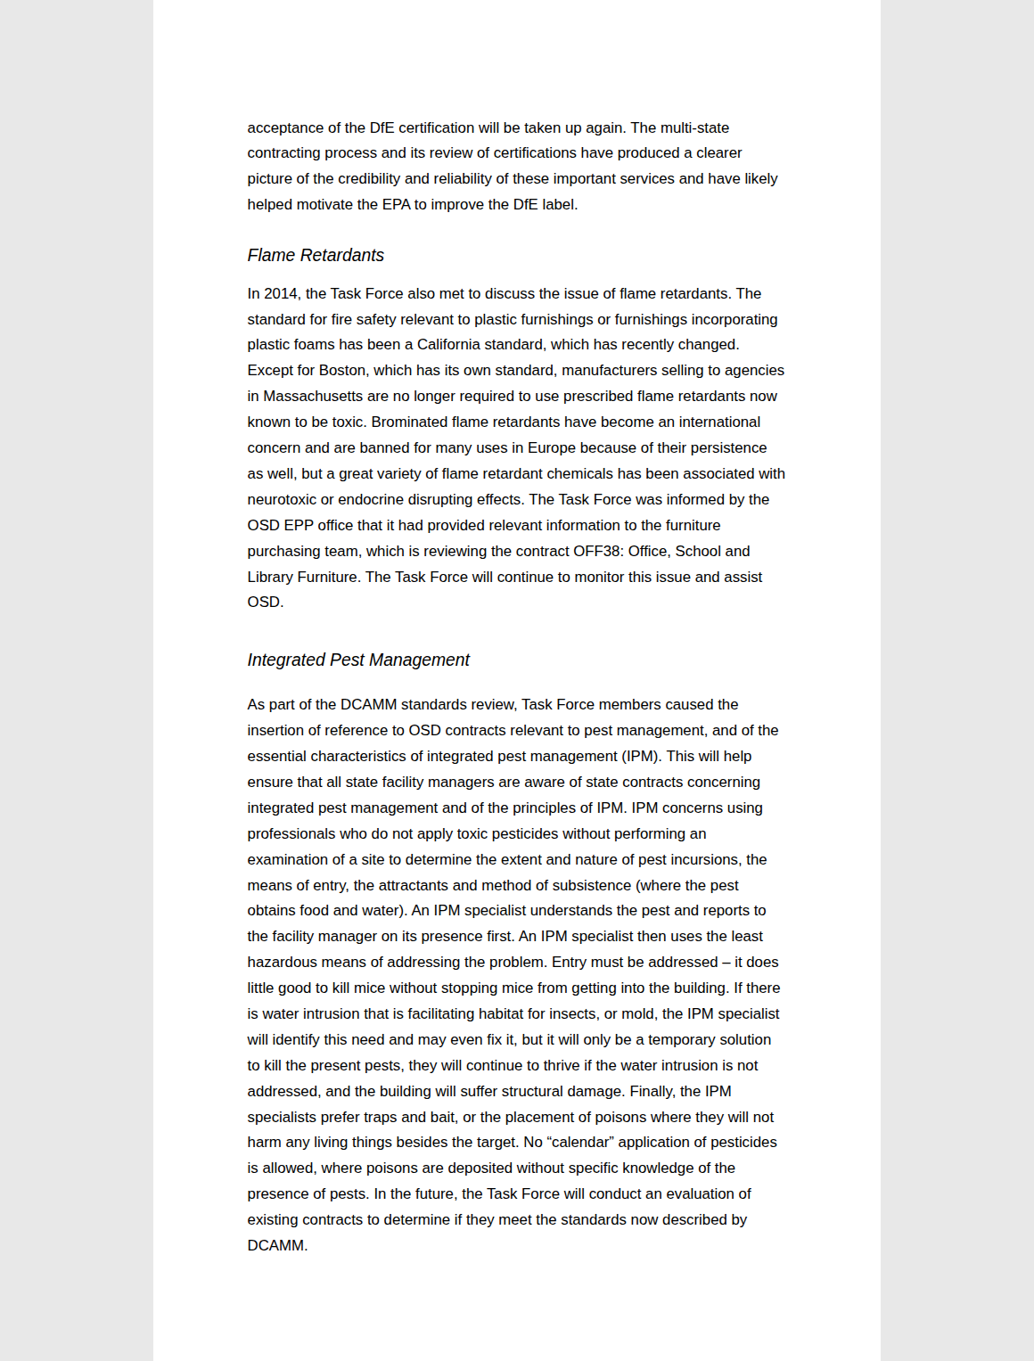acceptance of the DfE certification will be taken up again. The multi-state contracting process and its review of certifications have produced a clearer picture of the credibility and reliability of these important services and have likely helped motivate the EPA to improve the DfE label.
Flame Retardants
In 2014, the Task Force also met to discuss the issue of flame retardants. The standard for fire safety relevant to plastic furnishings or furnishings incorporating plastic foams has been a California standard, which has recently changed. Except for Boston, which has its own standard, manufacturers selling to agencies in Massachusetts are no longer required to use prescribed flame retardants now known to be toxic. Brominated flame retardants have become an international concern and are banned for many uses in Europe because of their persistence as well, but a great variety of flame retardant chemicals has been associated with neurotoxic or endocrine disrupting effects. The Task Force was informed by the OSD EPP office that it had provided relevant information to the furniture purchasing team, which is reviewing the contract OFF38: Office, School and Library Furniture. The Task Force will continue to monitor this issue and assist OSD.
Integrated Pest Management
As part of the DCAMM standards review, Task Force members caused the insertion of reference to OSD contracts relevant to pest management, and of the essential characteristics of integrated pest management (IPM). This will help ensure that all state facility managers are aware of state contracts concerning integrated pest management and of the principles of IPM. IPM concerns using professionals who do not apply toxic pesticides without performing an examination of a site to determine the extent and nature of pest incursions, the means of entry, the attractants and method of subsistence (where the pest obtains food and water). An IPM specialist understands the pest and reports to the facility manager on its presence first. An IPM specialist then uses the least hazardous means of addressing the problem. Entry must be addressed – it does little good to kill mice without stopping mice from getting into the building. If there is water intrusion that is facilitating habitat for insects, or mold, the IPM specialist will identify this need and may even fix it, but it will only be a temporary solution to kill the present pests, they will continue to thrive if the water intrusion is not addressed, and the building will suffer structural damage. Finally, the IPM specialists prefer traps and bait, or the placement of poisons where they will not harm any living things besides the target. No “calendar” application of pesticides is allowed, where poisons are deposited without specific knowledge of the presence of pests. In the future, the Task Force will conduct an evaluation of existing contracts to determine if they meet the standards now described by DCAMM.